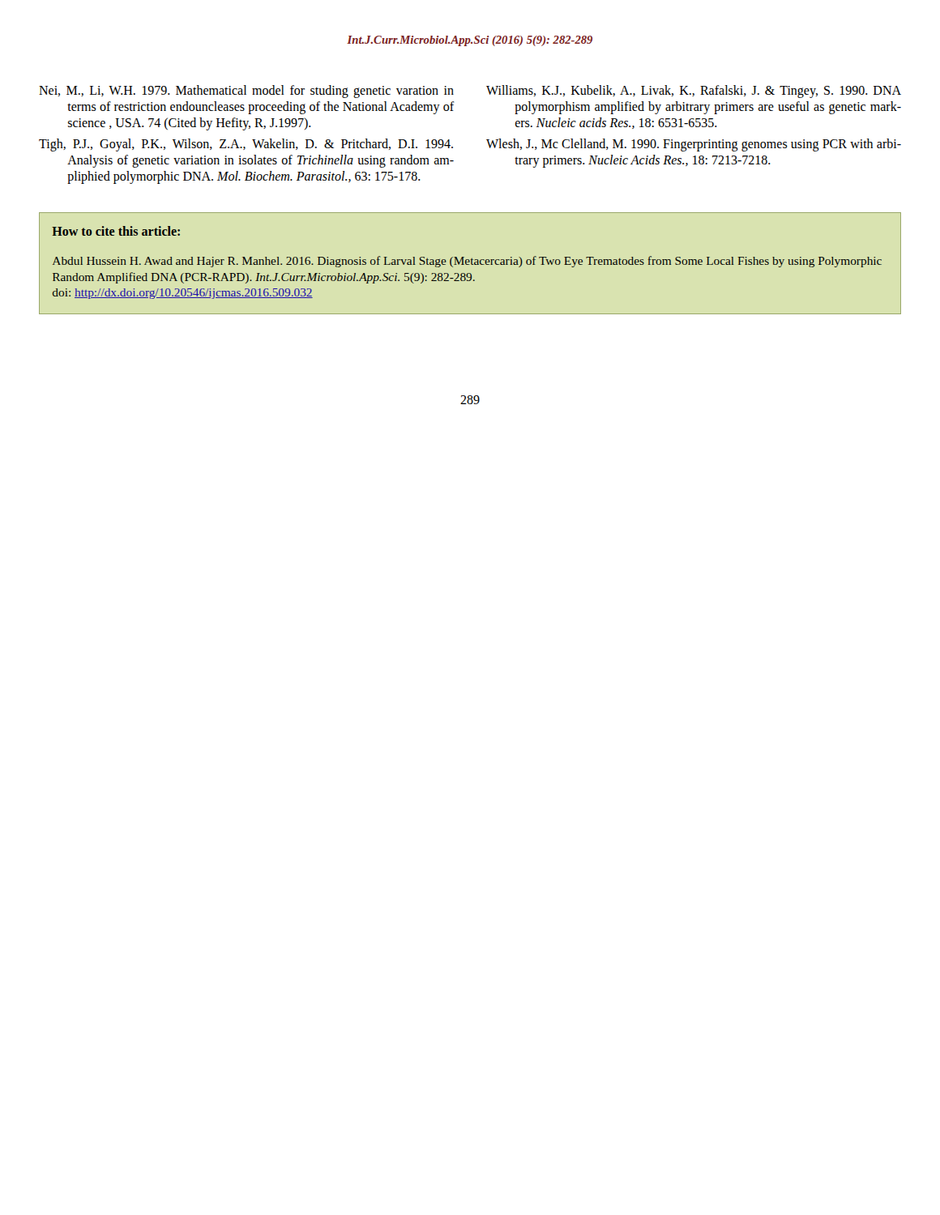Int.J.Curr.Microbiol.App.Sci (2016) 5(9): 282-289
Nei, M., Li, W.H. 1979. Mathematical model for studing genetic varation in terms of restriction endouncleases proceeding of the National Academy of science , USA. 74 (Cited by Hefity, R, J.1997).
Tigh, P.J., Goyal, P.K., Wilson, Z.A., Wakelin, D. & Pritchard, D.I. 1994. Analysis of genetic variation in isolates of Trichinella using random ampliphied polymorphic DNA. Mol. Biochem. Parasitol., 63: 175-178.
Williams, K.J., Kubelik, A., Livak, K., Rafalski, J. & Tingey, S. 1990. DNA polymorphism amplified by arbitrary primers are useful as genetic markers. Nucleic acids Res., 18: 6531-6535.
Wlesh, J., Mc Clelland, M. 1990. Fingerprinting genomes using PCR with arbitrary primers. Nucleic Acids Res., 18: 7213-7218.
How to cite this article:
Abdul Hussein H. Awad and Hajer R. Manhel. 2016. Diagnosis of Larval Stage (Metacercaria) of Two Eye Trematodes from Some Local Fishes by using Polymorphic Random Amplified DNA (PCR-RAPD). Int.J.Curr.Microbiol.App.Sci. 5(9): 282-289.
doi: http://dx.doi.org/10.20546/ijcmas.2016.509.032
289